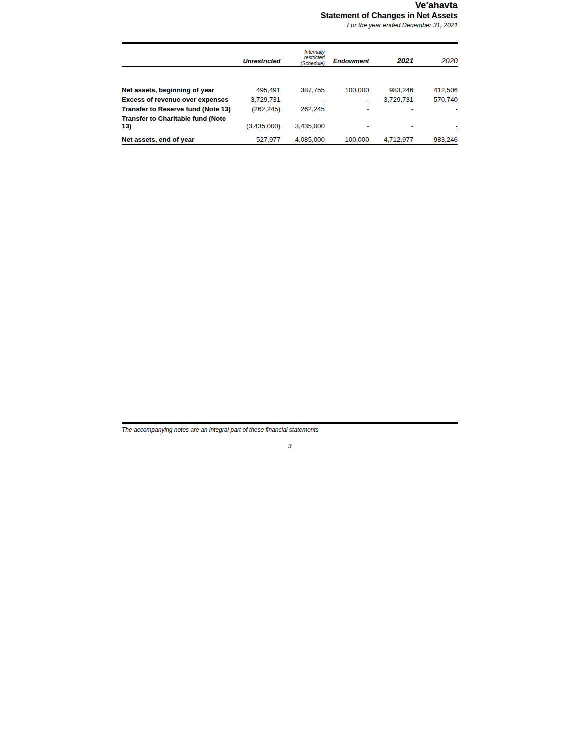Ve'ahavta
Statement of Changes in Net Assets
For the year ended December 31, 2021
| | Unrestricted | Internally restricted (Schedule) | Endowment | 2021 | 2020 |
| Net assets, beginning of year | 495,491 | 387,755 | 100,000 | 983,246 | 412,506 |
| Excess of revenue over expenses | 3,729,731 | - | - | 3,729,731 | 570,740 |
| Transfer to Reserve fund (Note 13) | (262,245) | 262,245 | - | - | - |
| Transfer to Charitable fund (Note 13) | (3,435,000) | 3,435,000 | - | - | - |
| Net assets, end of year | 527,977 | 4,085,000 | 100,000 | 4,712,977 | 983,246 |
The accompanying notes are an integral part of these financial statements
3